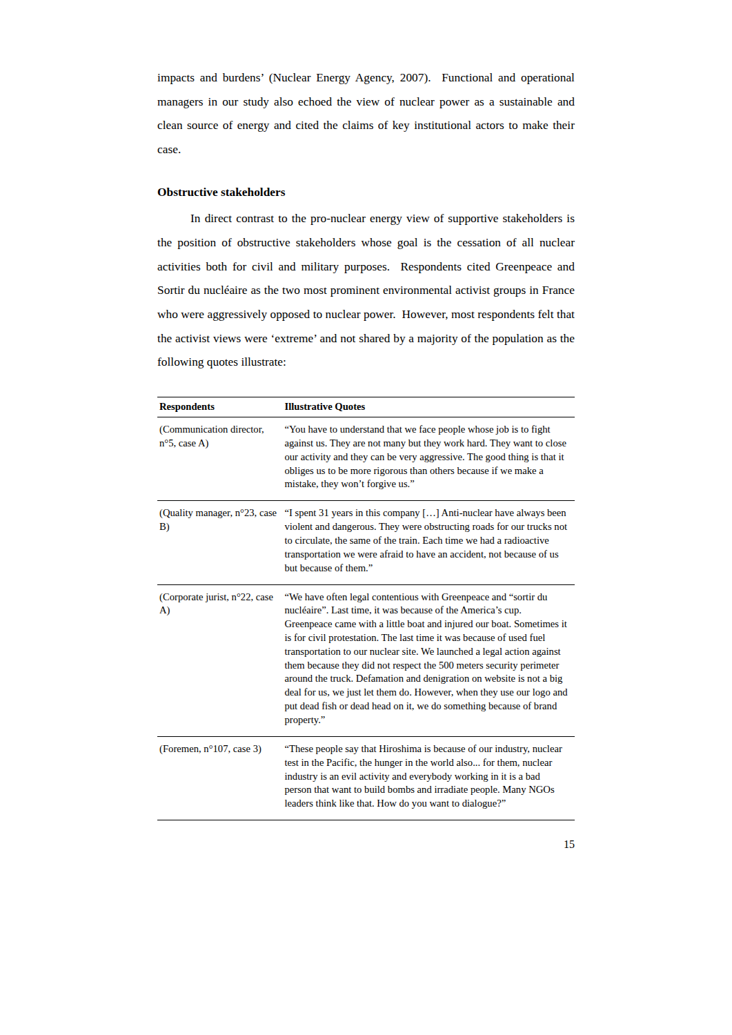impacts and burdens’ (Nuclear Energy Agency, 2007). Functional and operational managers in our study also echoed the view of nuclear power as a sustainable and clean source of energy and cited the claims of key institutional actors to make their case.
Obstructive stakeholders
In direct contrast to the pro-nuclear energy view of supportive stakeholders is the position of obstructive stakeholders whose goal is the cessation of all nuclear activities both for civil and military purposes. Respondents cited Greenpeace and Sortir du nucléaire as the two most prominent environmental activist groups in France who were aggressively opposed to nuclear power. However, most respondents felt that the activist views were ‘extreme’ and not shared by a majority of the population as the following quotes illustrate:
| Respondents | Illustrative Quotes |
| --- | --- |
| (Communication director, n°5, case A) | “You have to understand that we face people whose job is to fight against us. They are not many but they work hard. They want to close our activity and they can be very aggressive. The good thing is that it obliges us to be more rigorous than others because if we make a mistake, they won’t forgive us.” |
| (Quality manager, n°23, case B) | “I spent 31 years in this company […] Anti-nuclear have always been violent and dangerous. They were obstructing roads for our trucks not to circulate, the same of the train. Each time we had a radioactive transportation we were afraid to have an accident, not because of us but because of them.” |
| (Corporate jurist, n°22, case A) | “We have often legal contentious with Greenpeace and “sortir du nucléaire”. Last time, it was because of the America’s cup. Greenpeace came with a little boat and injured our boat. Sometimes it is for civil protestation. The last time it was because of used fuel transportation to our nuclear site. We launched a legal action against them because they did not respect the 500 meters security perimeter around the truck. Defamation and denigration on website is not a big deal for us, we just let them do. However, when they use our logo and put dead fish or dead head on it, we do something because of brand property.” |
| (Foremen, n°107, case 3) | “These people say that Hiroshima is because of our industry, nuclear test in the Pacific, the hunger in the world also... for them, nuclear industry is an evil activity and everybody working in it is a bad person that want to build bombs and irradiate people. Many NGOs leaders think like that. How do you want to dialogue?” |
15